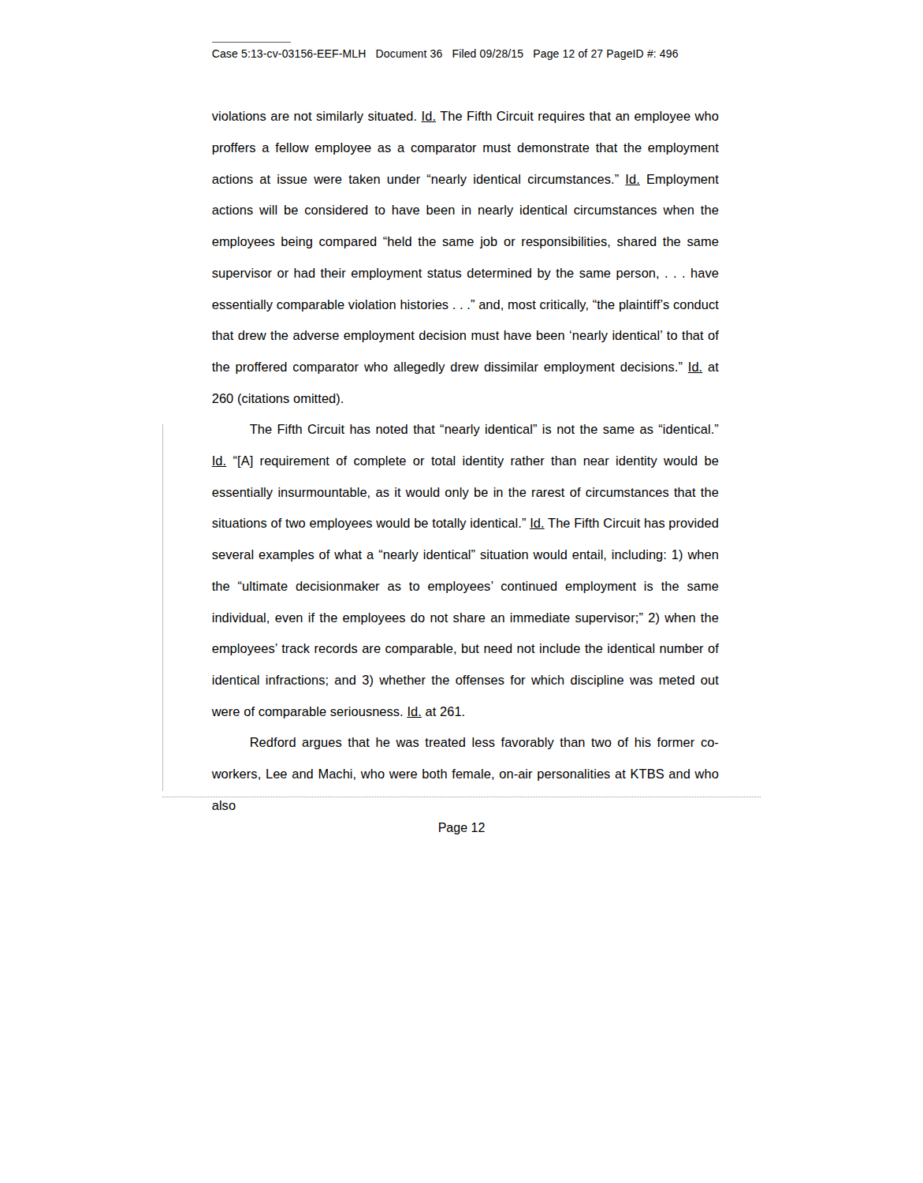Case 5:13-cv-03156-EEF-MLH Document 36 Filed 09/28/15 Page 12 of 27 PageID #: 496
violations are not similarly situated. Id. The Fifth Circuit requires that an employee who proffers a fellow employee as a comparator must demonstrate that the employment actions at issue were taken under “nearly identical circumstances.” Id. Employment actions will be considered to have been in nearly identical circumstances when the employees being compared “held the same job or responsibilities, shared the same supervisor or had their employment status determined by the same person, . . . have essentially comparable violation histories . . .” and, most critically, “the plaintiff’s conduct that drew the adverse employment decision must have been ‘nearly identical’ to that of the proffered comparator who allegedly drew dissimilar employment decisions.” Id. at 260 (citations omitted).
The Fifth Circuit has noted that “nearly identical” is not the same as “identical.” Id. “[A] requirement of complete or total identity rather than near identity would be essentially insurmountable, as it would only be in the rarest of circumstances that the situations of two employees would be totally identical.” Id. The Fifth Circuit has provided several examples of what a “nearly identical” situation would entail, including: 1) when the “ultimate decisionmaker as to employees’ continued employment is the same individual, even if the employees do not share an immediate supervisor;” 2) when the employees’ track records are comparable, but need not include the identical number of identical infractions; and 3) whether the offenses for which discipline was meted out were of comparable seriousness. Id. at 261.
Redford argues that he was treated less favorably than two of his former co-workers, Lee and Machi, who were both female, on-air personalities at KTBS and who also
Page 12